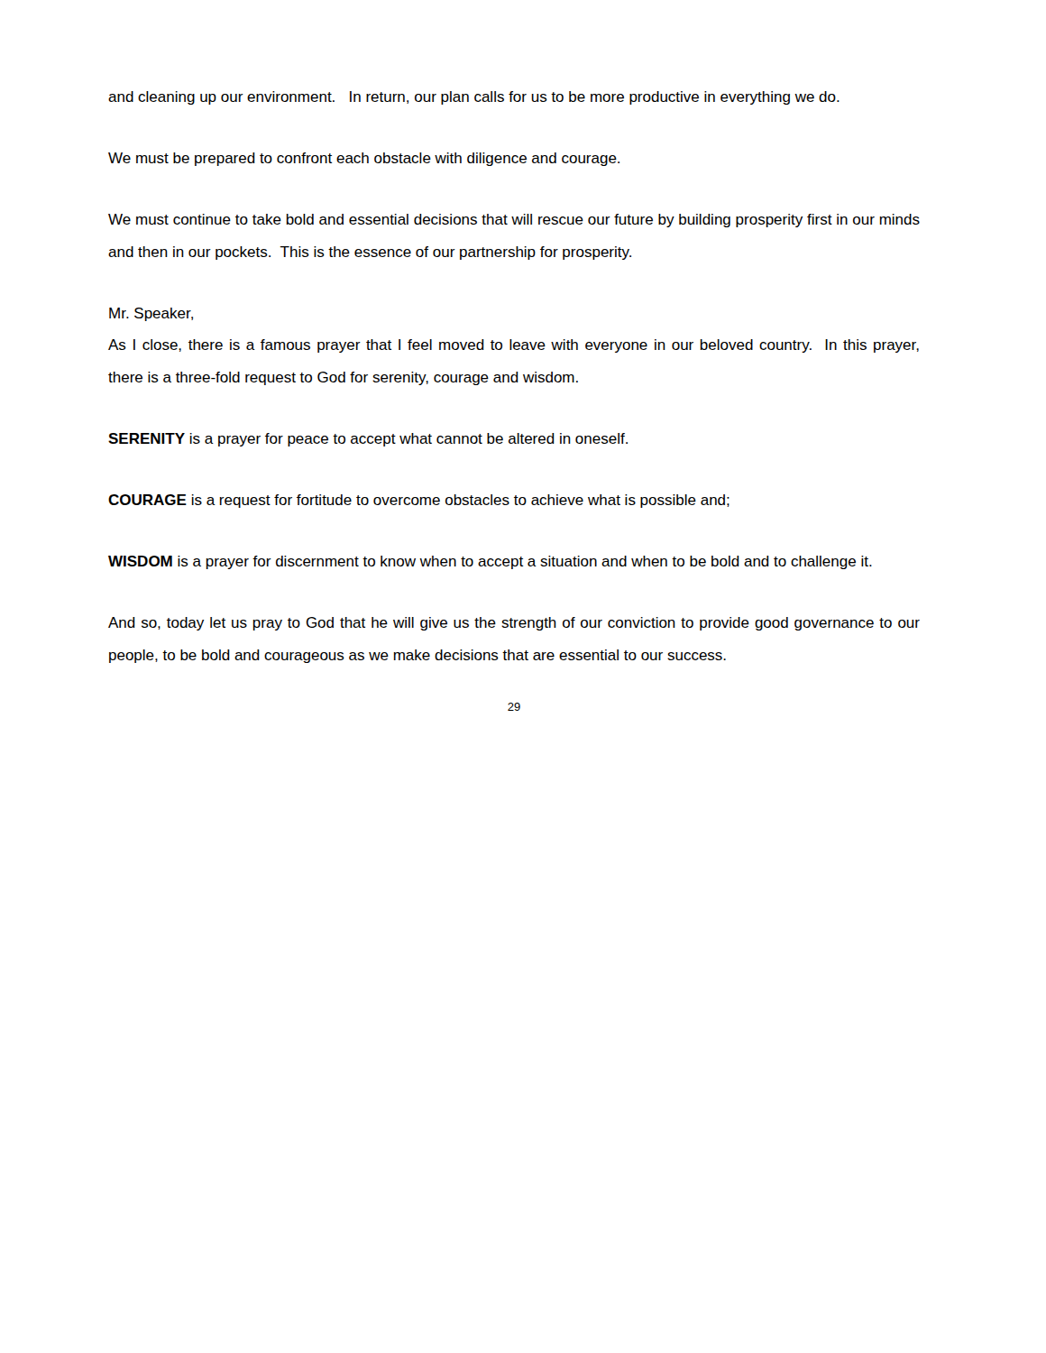and cleaning up our environment. In return, our plan calls for us to be more productive in everything we do.
We must be prepared to confront each obstacle with diligence and courage.
We must continue to take bold and essential decisions that will rescue our future by building prosperity first in our minds and then in our pockets. This is the essence of our partnership for prosperity.
Mr. Speaker,
As I close, there is a famous prayer that I feel moved to leave with everyone in our beloved country. In this prayer, there is a three-fold request to God for serenity, courage and wisdom.
SERENITY is a prayer for peace to accept what cannot be altered in oneself.
COURAGE is a request for fortitude to overcome obstacles to achieve what is possible and;
WISDOM is a prayer for discernment to know when to accept a situation and when to be bold and to challenge it.
And so, today let us pray to God that he will give us the strength of our conviction to provide good governance to our people, to be bold and courageous as we make decisions that are essential to our success.
29